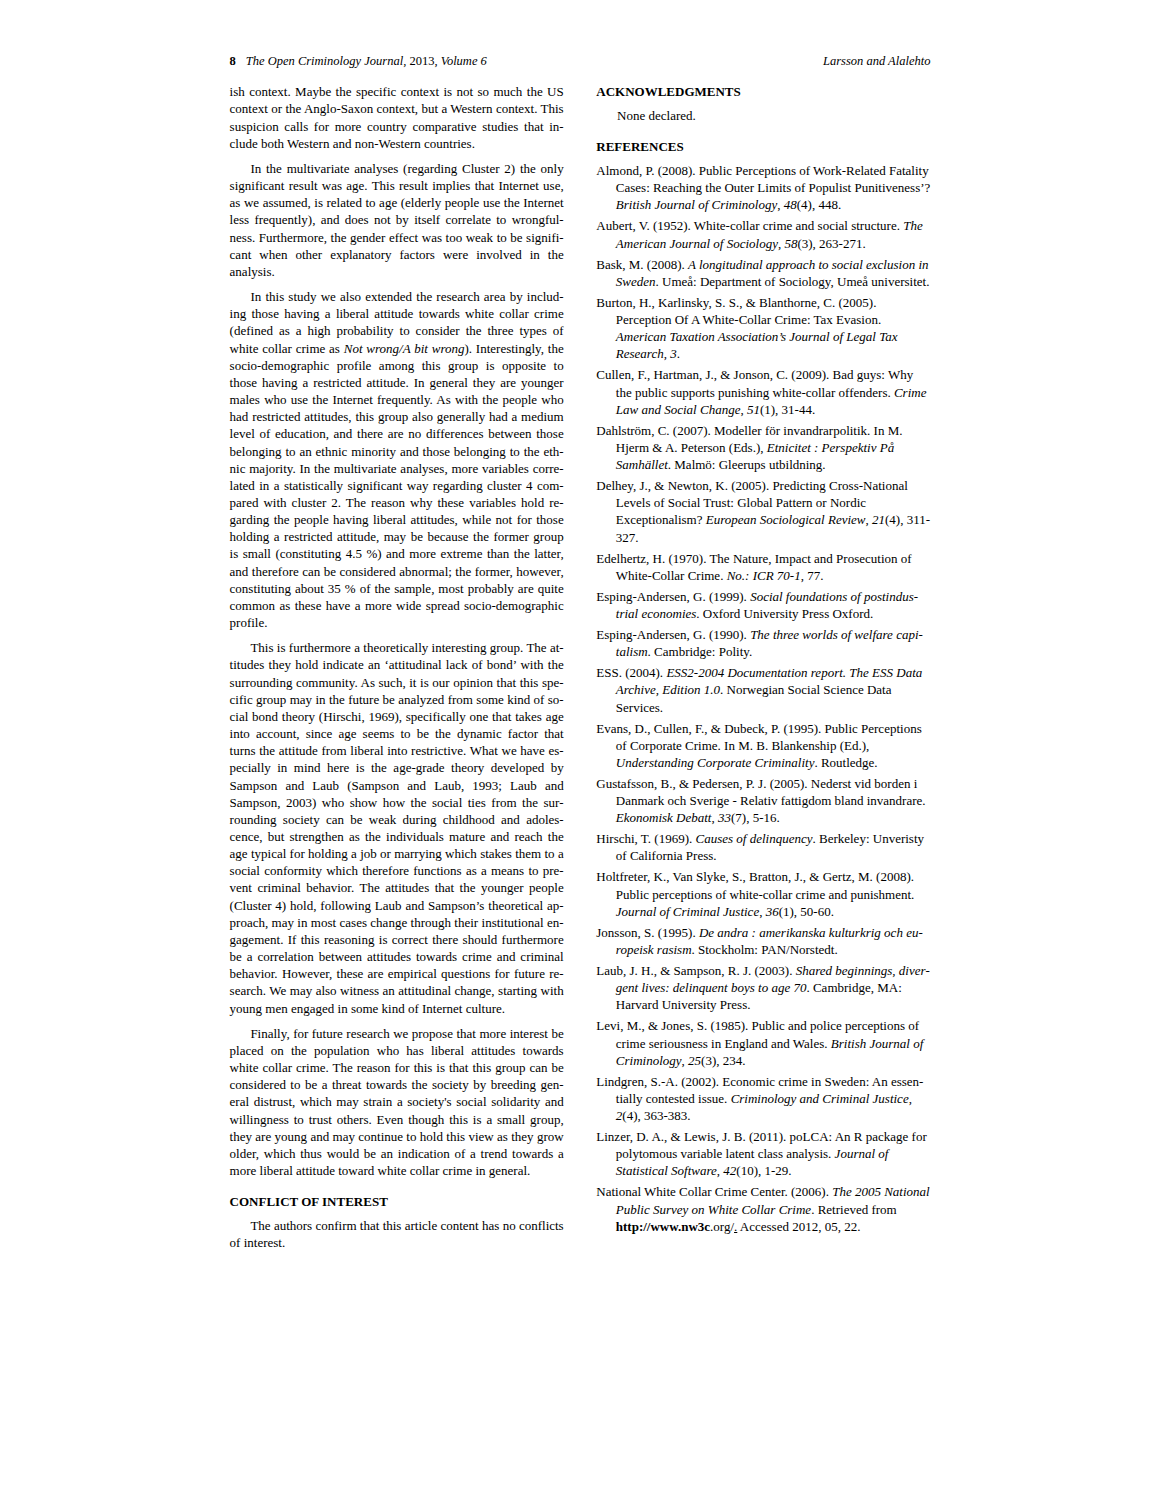8 The Open Criminology Journal, 2013, Volume 6
Larsson and Alalehto
ish context. Maybe the specific context is not so much the US context or the Anglo-Saxon context, but a Western context. This suspicion calls for more country comparative studies that include both Western and non-Western countries.
In the multivariate analyses (regarding Cluster 2) the only significant result was age. This result implies that Internet use, as we assumed, is related to age (elderly people use the Internet less frequently), and does not by itself correlate to wrongfulness. Furthermore, the gender effect was too weak to be significant when other explanatory factors were involved in the analysis.
In this study we also extended the research area by including those having a liberal attitude towards white collar crime (defined as a high probability to consider the three types of white collar crime as Not wrong/A bit wrong). Interestingly, the socio-demographic profile among this group is opposite to those having a restricted attitude. In general they are younger males who use the Internet frequently. As with the people who had restricted attitudes, this group also generally had a medium level of education, and there are no differences between those belonging to an ethnic minority and those belonging to the ethnic majority. In the multivariate analyses, more variables correlated in a statistically significant way regarding cluster 4 compared with cluster 2. The reason why these variables hold regarding the people having liberal attitudes, while not for those holding a restricted attitude, may be because the former group is small (constituting 4.5 %) and more extreme than the latter, and therefore can be considered abnormal; the former, however, constituting about 35 % of the sample, most probably are quite common as these have a more wide spread socio-demographic profile.
This is furthermore a theoretically interesting group. The attitudes they hold indicate an ‘attitudinal lack of bond’ with the surrounding community. As such, it is our opinion that this specific group may in the future be analyzed from some kind of social bond theory (Hirschi, 1969), specifically one that takes age into account, since age seems to be the dynamic factor that turns the attitude from liberal into restrictive. What we have especially in mind here is the age-grade theory developed by Sampson and Laub (Sampson and Laub, 1993; Laub and Sampson, 2003) who show how the social ties from the surrounding society can be weak during childhood and adolescence, but strengthen as the individuals mature and reach the age typical for holding a job or marrying which stakes them to a social conformity which therefore functions as a means to prevent criminal behavior. The attitudes that the younger people (Cluster 4) hold, following Laub and Sampson’s theoretical approach, may in most cases change through their institutional engagement. If this reasoning is correct there should furthermore be a correlation between attitudes towards crime and criminal behavior. However, these are empirical questions for future research. We may also witness an attitudinal change, starting with young men engaged in some kind of Internet culture.
Finally, for future research we propose that more interest be placed on the population who has liberal attitudes towards white collar crime. The reason for this is that this group can be considered to be a threat towards the society by breeding general distrust, which may strain a society's social solidarity and willingness to trust others. Even though this is a small group, they are young and may continue to hold this view as they grow older, which thus would be an indication of a trend towards a more liberal attitude toward white collar crime in general.
Conflict of Interest
The authors confirm that this article content has no conflicts of interest.
Acknowledgments
None declared.
References
Almond, P. (2008). Public Perceptions of Work-Related Fatality Cases: Reaching the Outer Limits of Populist Punitiveness’? British Journal of Criminology, 48(4), 448.
Aubert, V. (1952). White-collar crime and social structure. The American Journal of Sociology, 58(3), 263-271.
Bask, M. (2008). A longitudinal approach to social exclusion in Sweden. Umeå: Department of Sociology, Umeå universitet.
Burton, H., Karlinsky, S. S., & Blanthorne, C. (2005). Perception Of A White-Collar Crime: Tax Evasion. American Taxation Association’s Journal of Legal Tax Research, 3.
Cullen, F., Hartman, J., & Jonson, C. (2009). Bad guys: Why the public supports punishing white-collar offenders. Crime Law and Social Change, 51(1), 31-44.
Dahlström, C. (2007). Modeller för invandrarpolitik. In M. Hjerm & A. Peterson (Eds.), Etnicitet : Perspektiv På Samhället. Malmö: Gleerups utbildning.
Delhey, J., & Newton, K. (2005). Predicting Cross-National Levels of Social Trust: Global Pattern or Nordic Exceptionalism? European Sociological Review, 21(4), 311-327.
Edelhertz, H. (1970). The Nature, Impact and Prosecution of White-Collar Crime. No.: ICR 70-1, 77.
Esping-Andersen, G. (1999). Social foundations of postindustrial economies. Oxford University Press Oxford.
Esping-Andersen, G. (1990). The three worlds of welfare capitalism. Cambridge: Polity.
ESS. (2004). ESS2-2004 Documentation report. The ESS Data Archive, Edition 1.0. Norwegian Social Science Data Services.
Evans, D., Cullen, F., & Dubeck, P. (1995). Public Perceptions of Corporate Crime. In M. B. Blankenship (Ed.), Understanding Corporate Criminality. Routledge.
Gustafsson, B., & Pedersen, P. J. (2005). Nederst vid borden i Danmark och Sverige - Relativ fattigdom bland invandrare. Ekonomisk Debatt, 33(7), 5-16.
Hirschi, T. (1969). Causes of delinquency. Berkeley: Unveristy of California Press.
Holtfreter, K., Van Slyke, S., Bratton, J., & Gertz, M. (2008). Public perceptions of white-collar crime and punishment. Journal of Criminal Justice, 36(1), 50-60.
Jonsson, S. (1995). De andra : amerikanska kulturkrig och europeisk rasism. Stockholm: PAN/Norstedt.
Laub, J. H., & Sampson, R. J. (2003). Shared beginnings, divergent lives: delinquent boys to age 70. Cambridge, MA: Harvard University Press.
Levi, M., & Jones, S. (1985). Public and police perceptions of crime seriousness in England and Wales. British Journal of Criminology, 25(3), 234.
Lindgren, S.-A. (2002). Economic crime in Sweden: An essentially contested issue. Criminology and Criminal Justice, 2(4), 363-383.
Linzer, D. A., & Lewis, J. B. (2011). poLCA: An R package for polytomous variable latent class analysis. Journal of Statistical Software, 42(10), 1-29.
National White Collar Crime Center. (2006). The 2005 National Public Survey on White Collar Crime. Retrieved from http://www.nw3c.org/. Accessed 2012, 05, 22.